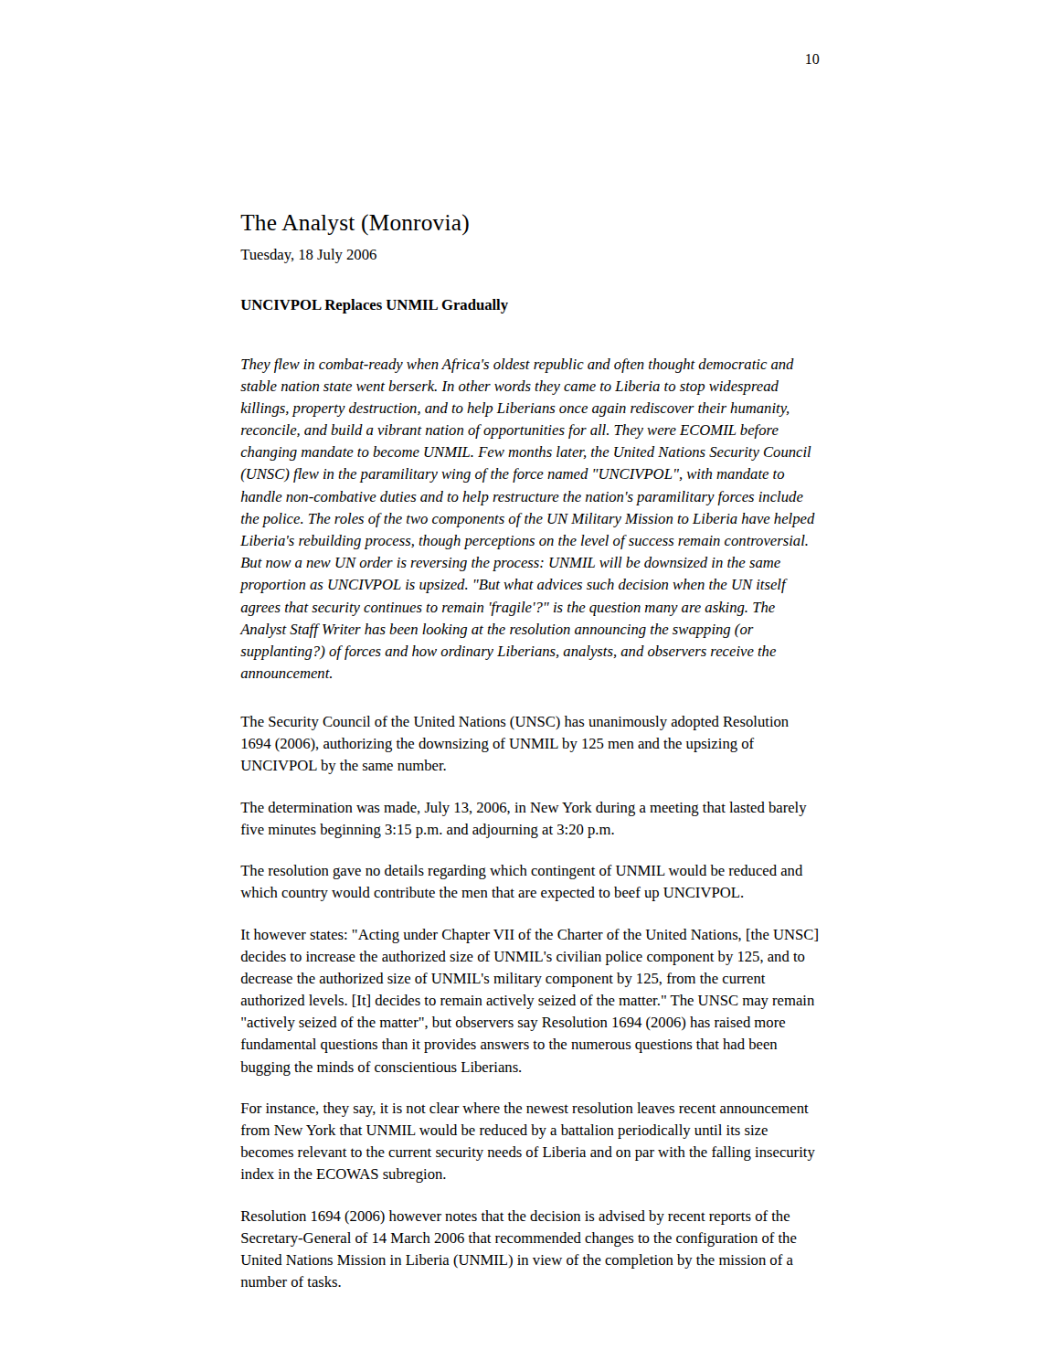10
The Analyst (Monrovia)
Tuesday, 18 July 2006
UNCIVPOL Replaces UNMIL Gradually
They flew in combat-ready when Africa's oldest republic and often thought democratic and stable nation state went berserk. In other words they came to Liberia to stop widespread killings, property destruction, and to help Liberians once again rediscover their humanity, reconcile, and build a vibrant nation of opportunities for all. They were ECOMIL before changing mandate to become UNMIL. Few months later, the United Nations Security Council (UNSC) flew in the paramilitary wing of the force named "UNCIVPOL", with mandate to handle non-combative duties and to help restructure the nation's paramilitary forces include the police. The roles of the two components of the UN Military Mission to Liberia have helped Liberia's rebuilding process, though perceptions on the level of success remain controversial. But now a new UN order is reversing the process: UNMIL will be downsized in the same proportion as UNCIVPOL is upsized. "But what advices such decision when the UN itself agrees that security continues to remain 'fragile'?" is the question many are asking. The Analyst Staff Writer has been looking at the resolution announcing the swapping (or supplanting?) of forces and how ordinary Liberians, analysts, and observers receive the announcement.
The Security Council of the United Nations (UNSC) has unanimously adopted Resolution 1694 (2006), authorizing the downsizing of UNMIL by 125 men and the upsizing of UNCIVPOL by the same number.
The determination was made, July 13, 2006, in New York during a meeting that lasted barely five minutes beginning 3:15 p.m. and adjourning at 3:20 p.m.
The resolution gave no details regarding which contingent of UNMIL would be reduced and which country would contribute the men that are expected to beef up UNCIVPOL.
It however states: "Acting under Chapter VII of the Charter of the United Nations, [the UNSC] decides to increase the authorized size of UNMIL's civilian police component by 125, and to decrease the authorized size of UNMIL's military component by 125, from the current authorized levels. [It] decides to remain actively seized of the matter." The UNSC may remain "actively seized of the matter", but observers say Resolution 1694 (2006) has raised more fundamental questions than it provides answers to the numerous questions that had been bugging the minds of conscientious Liberians.
For instance, they say, it is not clear where the newest resolution leaves recent announcement from New York that UNMIL would be reduced by a battalion periodically until its size becomes relevant to the current security needs of Liberia and on par with the falling insecurity index in the ECOWAS subregion.
Resolution 1694 (2006) however notes that the decision is advised by recent reports of the Secretary-General of 14 March 2006 that recommended changes to the configuration of the United Nations Mission in Liberia (UNMIL) in view of the completion by the mission of a number of tasks.